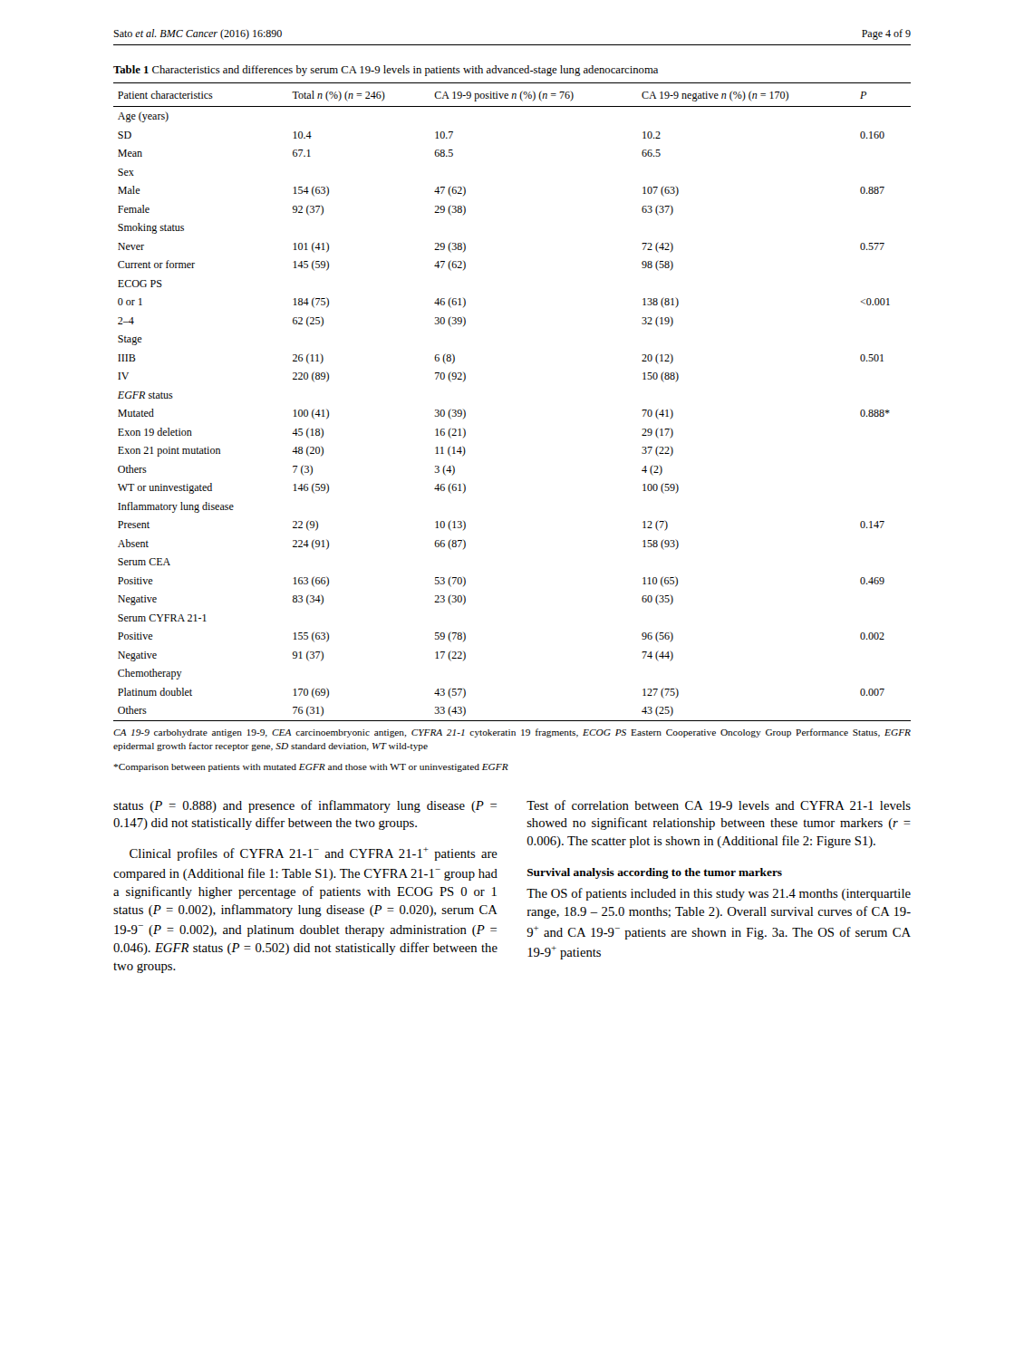Sato et al. BMC Cancer (2016) 16:890
Page 4 of 9
Table 1 Characteristics and differences by serum CA 19-9 levels in patients with advanced-stage lung adenocarcinoma
| Patient characteristics | Total n (%) ( n = 246) | CA 19-9 positive n (%) ( n = 76) | CA 19-9 negative n (%) ( n = 170) | P |
| --- | --- | --- | --- | --- |
| Age (years) | | | | |
| SD | 10.4 | 10.7 | 10.2 | 0.160 |
| Mean | 67.1 | 68.5 | 66.5 | |
| Sex | | | | |
| Male | 154 (63) | 47 (62) | 107 (63) | 0.887 |
| Female | 92 (37) | 29 (38) | 63 (37) | |
| Smoking status | | | | |
| Never | 101 (41) | 29 (38) | 72 (42) | 0.577 |
| Current or former | 145 (59) | 47 (62) | 98 (58) | |
| ECOG PS | | | | |
| 0 or 1 | 184 (75) | 46 (61) | 138 (81) | <0.001 |
| 2–4 | 62 (25) | 30 (39) | 32 (19) | |
| Stage | | | | |
| IIIB | 26 (11) | 6 (8) | 20 (12) | 0.501 |
| IV | 220 (89) | 70 (92) | 150 (88) | |
| EGFR status | | | | |
| Mutated | 100 (41) | 30 (39) | 70 (41) | 0.888* |
| Exon 19 deletion | 45 (18) | 16 (21) | 29 (17) | |
| Exon 21 point mutation | 48 (20) | 11 (14) | 37 (22) | |
| Others | 7 (3) | 3 (4) | 4 (2) | |
| WT or uninvestigated | 146 (59) | 46 (61) | 100 (59) | |
| Inflammatory lung disease | | | | |
| Present | 22 (9) | 10 (13) | 12 (7) | 0.147 |
| Absent | 224 (91) | 66 (87) | 158 (93) | |
| Serum CEA | | | | |
| Positive | 163 (66) | 53 (70) | 110 (65) | 0.469 |
| Negative | 83 (34) | 23 (30) | 60 (35) | |
| Serum CYFRA 21-1 | | | | |
| Positive | 155 (63) | 59 (78) | 96 (56) | 0.002 |
| Negative | 91 (37) | 17 (22) | 74 (44) | |
| Chemotherapy | | | | |
| Platinum doublet | 170 (69) | 43 (57) | 127 (75) | 0.007 |
| Others | 76 (31) | 33 (43) | 43 (25) | |
CA 19-9 carbohydrate antigen 19-9, CEA carcinoembryonic antigen, CYFRA 21-1 cytokeratin 19 fragments, ECOG PS Eastern Cooperative Oncology Group Performance Status, EGFR epidermal growth factor receptor gene, SD standard deviation, WT wild-type
*Comparison between patients with mutated EGFR and those with WT or uninvestigated EGFR
status (P = 0.888) and presence of inflammatory lung disease (P = 0.147) did not statistically differ between the two groups.
Clinical profiles of CYFRA 21-1− and CYFRA 21-1+ patients are compared in (Additional file 1: Table S1). The CYFRA 21-1− group had a significantly higher percentage of patients with ECOG PS 0 or 1 status (P = 0.002), inflammatory lung disease (P = 0.020), serum CA 19-9− (P = 0.002), and platinum doublet therapy administration (P = 0.046). EGFR status (P = 0.502) did not statistically differ between the two groups.
Test of correlation between CA 19-9 levels and CYFRA 21-1 levels showed no significant relationship between these tumor markers (r = 0.006). The scatter plot is shown in (Additional file 2: Figure S1).
Survival analysis according to the tumor markers
The OS of patients included in this study was 21.4 months (interquartile range, 18.9 – 25.0 months; Table 2). Overall survival curves of CA 19-9+ and CA 19-9− patients are shown in Fig. 3a. The OS of serum CA 19-9+ patients